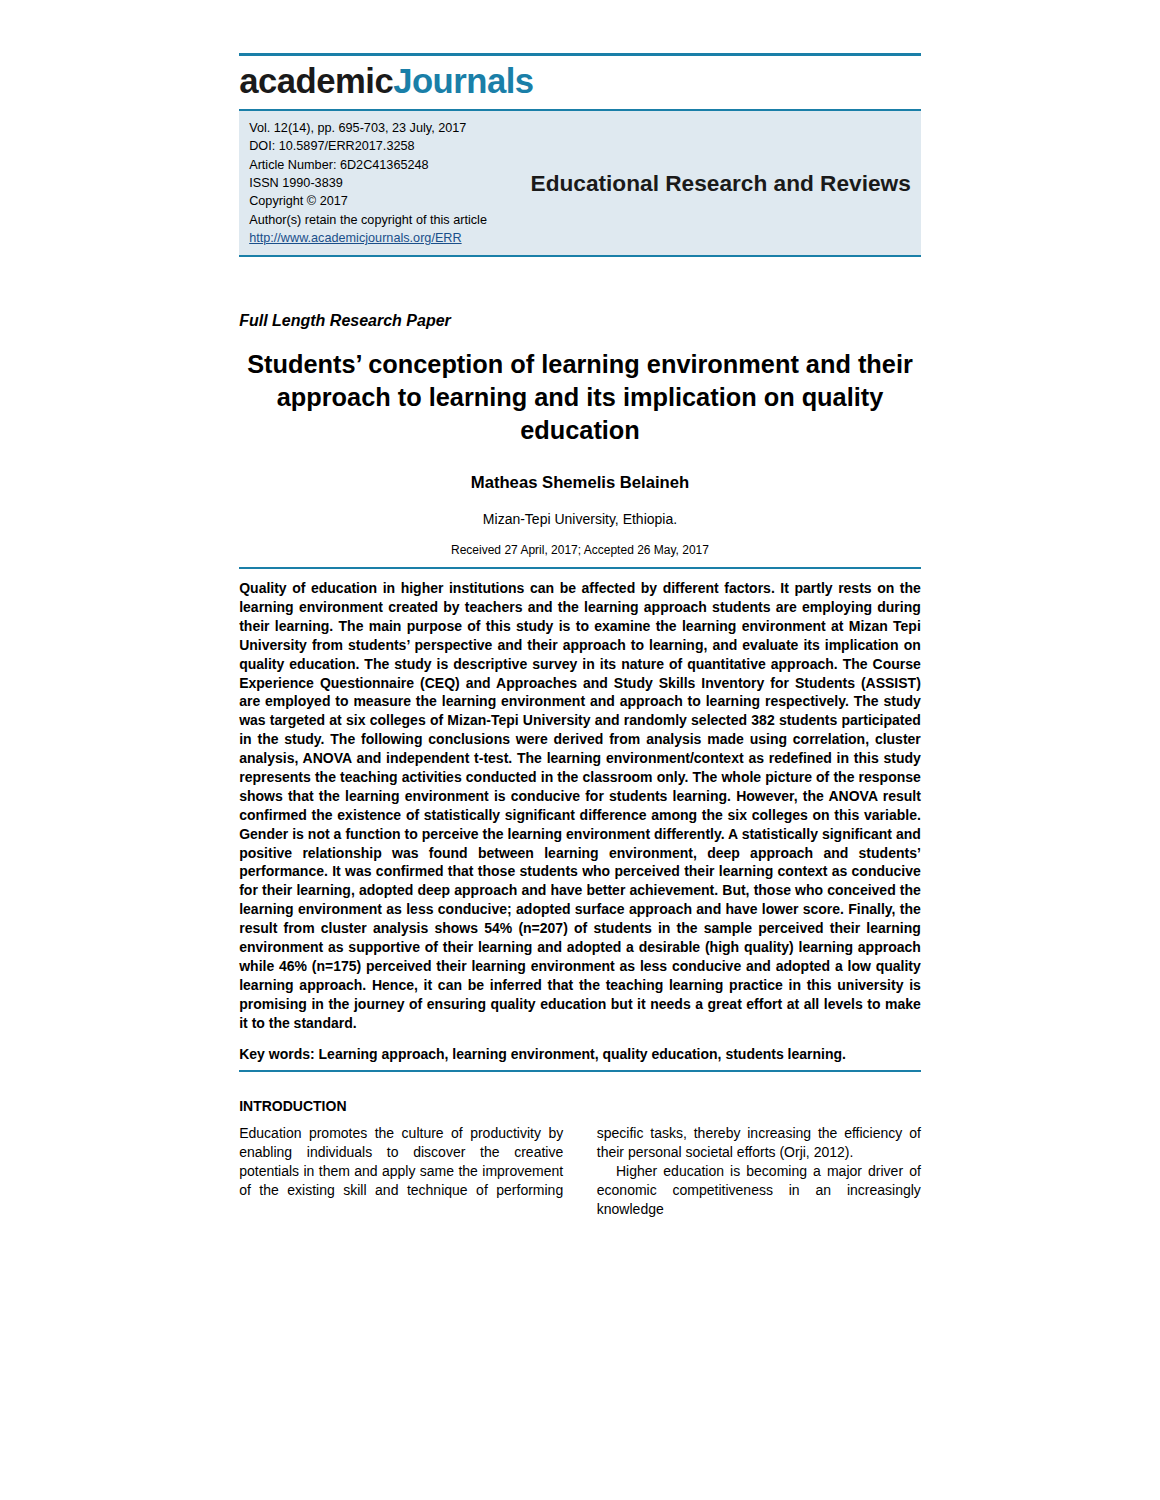academic Journals
Vol. 12(14), pp. 695-703, 23 July, 2017
DOI: 10.5897/ERR2017.3258
Article Number: 6D2C41365248
ISSN 1990-3839
Copyright © 2017
Author(s) retain the copyright of this article
http://www.academicjournals.org/ERR
Educational Research and Reviews
Full Length Research Paper
Students’ conception of learning environment and their approach to learning and its implication on quality education
Matheas Shemelis Belaineh
Mizan-Tepi University, Ethiopia.
Received 27 April, 2017; Accepted 26 May, 2017
Quality of education in higher institutions can be affected by different factors. It partly rests on the learning environment created by teachers and the learning approach students are employing during their learning. The main purpose of this study is to examine the learning environment at Mizan Tepi University from students’ perspective and their approach to learning, and evaluate its implication on quality education. The study is descriptive survey in its nature of quantitative approach. The Course Experience Questionnaire (CEQ) and Approaches and Study Skills Inventory for Students (ASSIST) are employed to measure the learning environment and approach to learning respectively. The study was targeted at six colleges of Mizan-Tepi University and randomly selected 382 students participated in the study. The following conclusions were derived from analysis made using correlation, cluster analysis, ANOVA and independent t-test. The learning environment/context as redefined in this study represents the teaching activities conducted in the classroom only. The whole picture of the response shows that the learning environment is conducive for students learning. However, the ANOVA result confirmed the existence of statistically significant difference among the six colleges on this variable. Gender is not a function to perceive the learning environment differently. A statistically significant and positive relationship was found between learning environment, deep approach and students’ performance. It was confirmed that those students who perceived their learning context as conducive for their learning, adopted deep approach and have better achievement. But, those who conceived the learning environment as less conducive; adopted surface approach and have lower score. Finally, the result from cluster analysis shows 54% (n=207) of students in the sample perceived their learning environment as supportive of their learning and adopted a desirable (high quality) learning approach while 46% (n=175) perceived their learning environment as less conducive and adopted a low quality learning approach. Hence, it can be inferred that the teaching learning practice in this university is promising in the journey of ensuring quality education but it needs a great effort at all levels to make it to the standard.
Key words: Learning approach, learning environment, quality education, students learning.
INTRODUCTION
Education promotes the culture of productivity by enabling individuals to discover the creative potentials in them and apply same the improvement of the existing skill and technique of performing specific tasks, thereby increasing the efficiency of their personal societal efforts (Orji, 2012).
Higher education is becoming a major driver of economic competitiveness in an increasingly knowledge